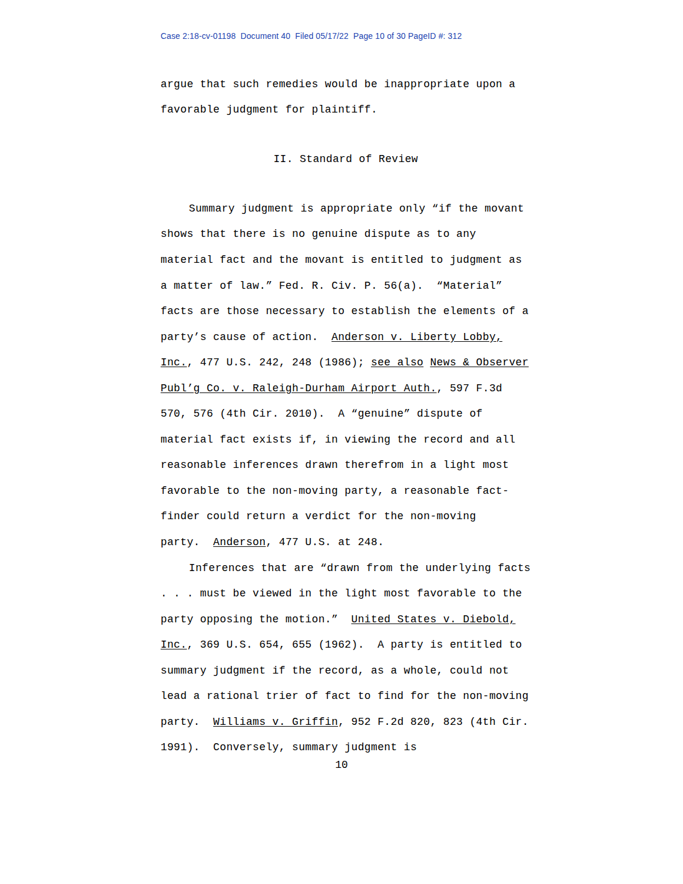Case 2:18-cv-01198 Document 40 Filed 05/17/22 Page 10 of 30 PageID #: 312
argue that such remedies would be inappropriate upon a favorable judgment for plaintiff.
II. Standard of Review
Summary judgment is appropriate only “if the movant shows that there is no genuine dispute as to any material fact and the movant is entitled to judgment as a matter of law.” Fed. R. Civ. P. 56(a). “Material” facts are those necessary to establish the elements of a party’s cause of action. Anderson v. Liberty Lobby, Inc., 477 U.S. 242, 248 (1986); see also News & Observer Publ’g Co. v. Raleigh-Durham Airport Auth., 597 F.3d 570, 576 (4th Cir. 2010). A “genuine” dispute of material fact exists if, in viewing the record and all reasonable inferences drawn therefrom in a light most favorable to the non-moving party, a reasonable fact-finder could return a verdict for the non-moving party. Anderson, 477 U.S. at 248.
Inferences that are “drawn from the underlying facts . . . must be viewed in the light most favorable to the party opposing the motion.” United States v. Diebold, Inc., 369 U.S. 654, 655 (1962). A party is entitled to summary judgment if the record, as a whole, could not lead a rational trier of fact to find for the non-moving party. Williams v. Griffin, 952 F.2d 820, 823 (4th Cir. 1991). Conversely, summary judgment is
10